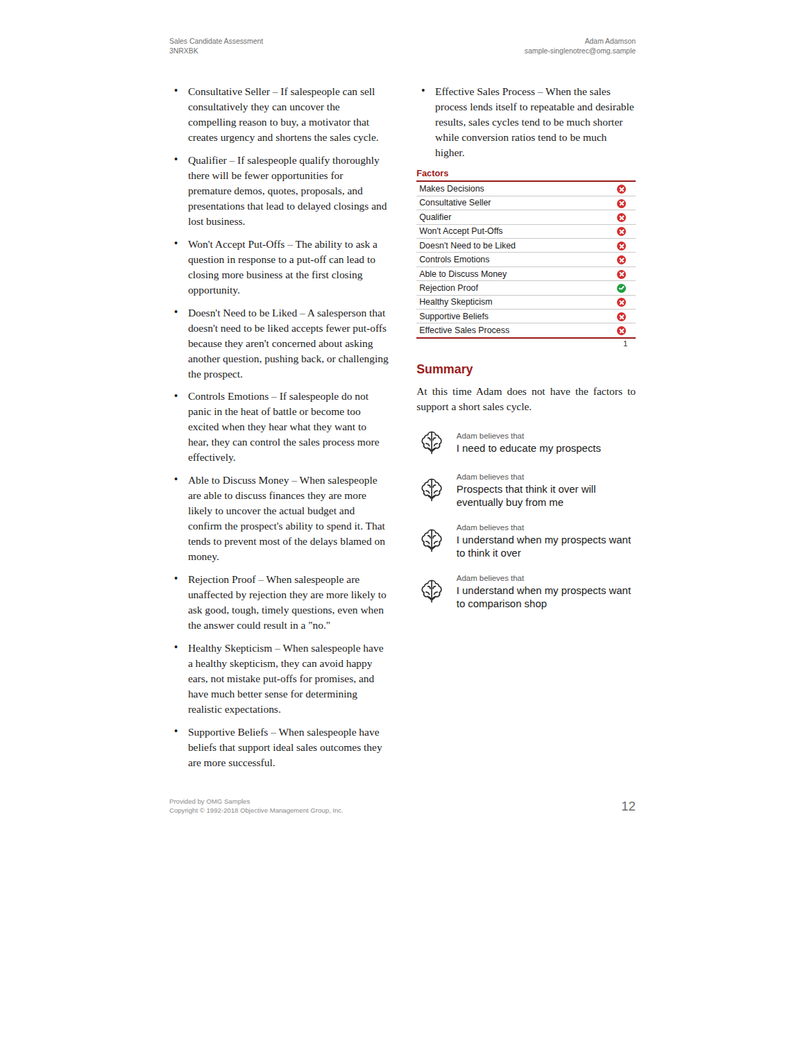Sales Candidate Assessment
3NRXBK
Adam Adamson
sample-singlenotrec@omg.sample
Consultative Seller – If salespeople can sell consultatively they can uncover the compelling reason to buy, a motivator that creates urgency and shortens the sales cycle.
Qualifier – If salespeople qualify thoroughly there will be fewer opportunities for premature demos, quotes, proposals, and presentations that lead to delayed closings and lost business.
Won't Accept Put-Offs – The ability to ask a question in response to a put-off can lead to closing more business at the first closing opportunity.
Doesn't Need to be Liked – A salesperson that doesn't need to be liked accepts fewer put-offs because they aren't concerned about asking another question, pushing back, or challenging the prospect.
Controls Emotions – If salespeople do not panic in the heat of battle or become too excited when they hear what they want to hear, they can control the sales process more effectively.
Able to Discuss Money – When salespeople are able to discuss finances they are more likely to uncover the actual budget and confirm the prospect's ability to spend it. That tends to prevent most of the delays blamed on money.
Rejection Proof – When salespeople are unaffected by rejection they are more likely to ask good, tough, timely questions, even when the answer could result in a "no."
Healthy Skepticism – When salespeople have a healthy skepticism, they can avoid happy ears, not mistake put-offs for promises, and have much better sense for determining realistic expectations.
Supportive Beliefs – When salespeople have beliefs that support ideal sales outcomes they are more successful.
Effective Sales Process – When the sales process lends itself to repeatable and desirable results, sales cycles tend to be much shorter while conversion ratios tend to be much higher.
Factors
| Makes Decisions | |
| Consultative Seller | |
| Qualifier | |
| Won't Accept Put-Offs | |
| Doesn't Need to be Liked | |
| Controls Emotions | |
| Able to Discuss Money | |
| Rejection Proof | |
| Healthy Skepticism | |
| Supportive Beliefs | |
| Effective Sales Process | |
1
Summary
At this time Adam does not have the factors to support a short sales cycle.
Adam believes that I need to educate my prospects
Adam believes that Prospects that think it over will eventually buy from me
Adam believes that I understand when my prospects want to think it over
Adam believes that I understand when my prospects want to comparison shop
Provided by OMG Samples
Copyright © 1992-2018 Objective Management Group, Inc.
12